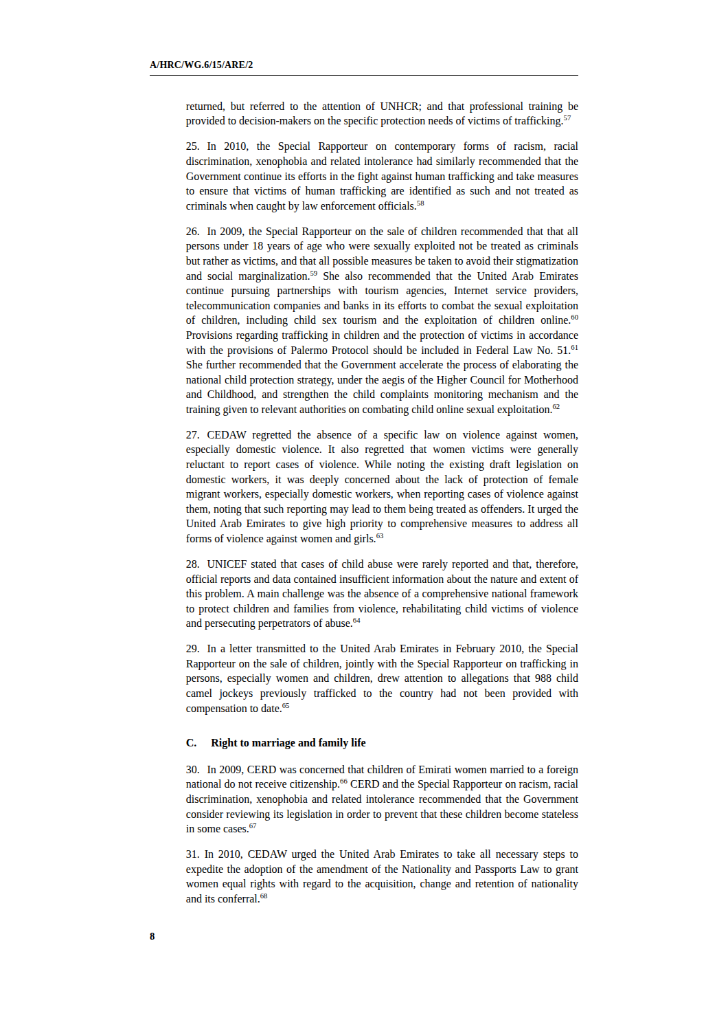A/HRC/WG.6/15/ARE/2
returned, but referred to the attention of UNHCR; and that professional training be provided to decision-makers on the specific protection needs of victims of trafficking.57
25. In 2010, the Special Rapporteur on contemporary forms of racism, racial discrimination, xenophobia and related intolerance had similarly recommended that the Government continue its efforts in the fight against human trafficking and take measures to ensure that victims of human trafficking are identified as such and not treated as criminals when caught by law enforcement officials.58
26. In 2009, the Special Rapporteur on the sale of children recommended that that all persons under 18 years of age who were sexually exploited not be treated as criminals but rather as victims, and that all possible measures be taken to avoid their stigmatization and social marginalization.59 She also recommended that the United Arab Emirates continue pursuing partnerships with tourism agencies, Internet service providers, telecommunication companies and banks in its efforts to combat the sexual exploitation of children, including child sex tourism and the exploitation of children online.60 Provisions regarding trafficking in children and the protection of victims in accordance with the provisions of Palermo Protocol should be included in Federal Law No. 51.61 She further recommended that the Government accelerate the process of elaborating the national child protection strategy, under the aegis of the Higher Council for Motherhood and Childhood, and strengthen the child complaints monitoring mechanism and the training given to relevant authorities on combating child online sexual exploitation.62
27. CEDAW regretted the absence of a specific law on violence against women, especially domestic violence. It also regretted that women victims were generally reluctant to report cases of violence. While noting the existing draft legislation on domestic workers, it was deeply concerned about the lack of protection of female migrant workers, especially domestic workers, when reporting cases of violence against them, noting that such reporting may lead to them being treated as offenders. It urged the United Arab Emirates to give high priority to comprehensive measures to address all forms of violence against women and girls.63
28. UNICEF stated that cases of child abuse were rarely reported and that, therefore, official reports and data contained insufficient information about the nature and extent of this problem. A main challenge was the absence of a comprehensive national framework to protect children and families from violence, rehabilitating child victims of violence and persecuting perpetrators of abuse.64
29. In a letter transmitted to the United Arab Emirates in February 2010, the Special Rapporteur on the sale of children, jointly with the Special Rapporteur on trafficking in persons, especially women and children, drew attention to allegations that 988 child camel jockeys previously trafficked to the country had not been provided with compensation to date.65
C. Right to marriage and family life
30. In 2009, CERD was concerned that children of Emirati women married to a foreign national do not receive citizenship.66 CERD and the Special Rapporteur on racism, racial discrimination, xenophobia and related intolerance recommended that the Government consider reviewing its legislation in order to prevent that these children become stateless in some cases.67
31. In 2010, CEDAW urged the United Arab Emirates to take all necessary steps to expedite the adoption of the amendment of the Nationality and Passports Law to grant women equal rights with regard to the acquisition, change and retention of nationality and its conferral.68
8